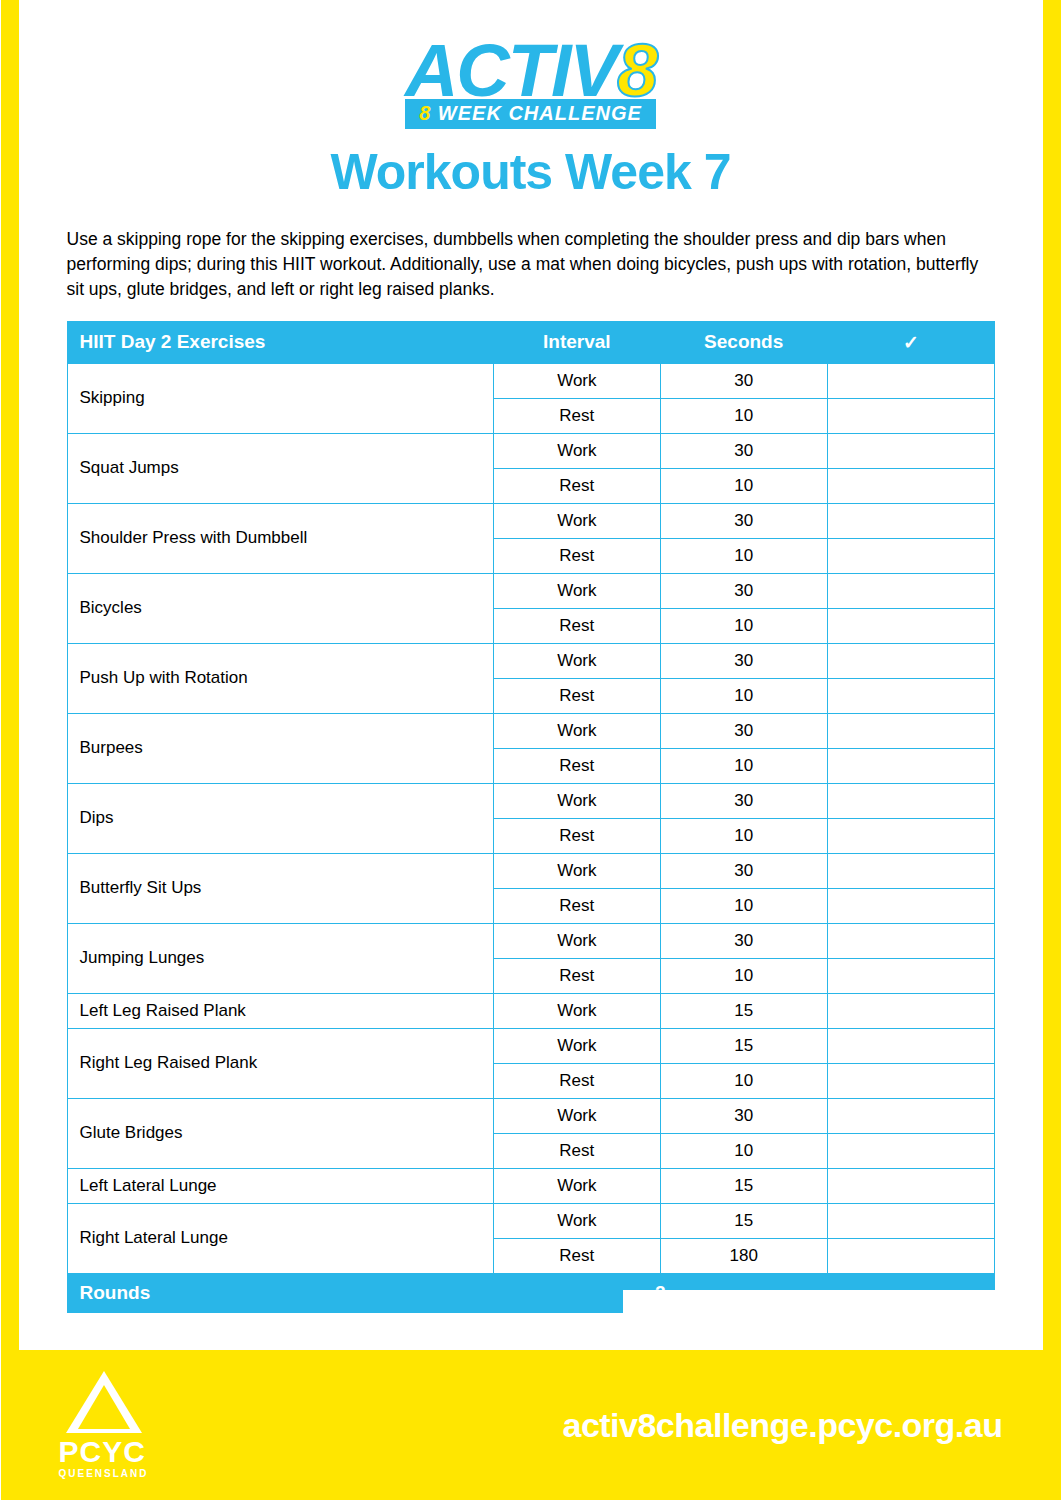ACTIV8
8 WEEK CHALLENGE
Workouts Week 7
Use a skipping rope for the skipping exercises, dumbbells when completing the shoulder press and dip bars when performing dips; during this HIIT workout. Additionally, use a mat when doing bicycles, push ups with rotation, butterfly sit ups, glute bridges, and left or right leg raised planks.
| HIIT Day 2 Exercises | Interval | Seconds | ✓ |
| --- | --- | --- | --- |
| Skipping | Work | 30 | |
| Rest | 10 | |
| Squat Jumps | Work | 30 | |
| Rest | 10 | |
| Shoulder Press with Dumbbell | Work | 30 | |
| Rest | 10 | |
| Bicycles | Work | 30 | |
| Rest | 10 | |
| Push Up with Rotation | Work | 30 | |
| Rest | 10 | |
| Burpees | Work | 30 | |
| Rest | 10 | |
| Dips | Work | 30 | |
| Rest | 10 | |
| Butterfly Sit Ups | Work | 30 | |
| Rest | 10 | |
| Jumping Lunges | Work | 30 | |
| Rest | 10 | |
| Left Leg Raised Plank | Work | 15 | |
| Right Leg Raised Plank | Work | 15 | |
| Rest | 10 | |
| Glute Bridges | Work | 30 | |
| Rest | 10 | |
| Left Lateral Lunge | Work | 15 | |
| Right Lateral Lunge | Work | 15 | |
| Rest | 180 | |
| Rounds | 2 | |
PCYC
QUEENSLAND
activ8challenge.pcyc.org.au